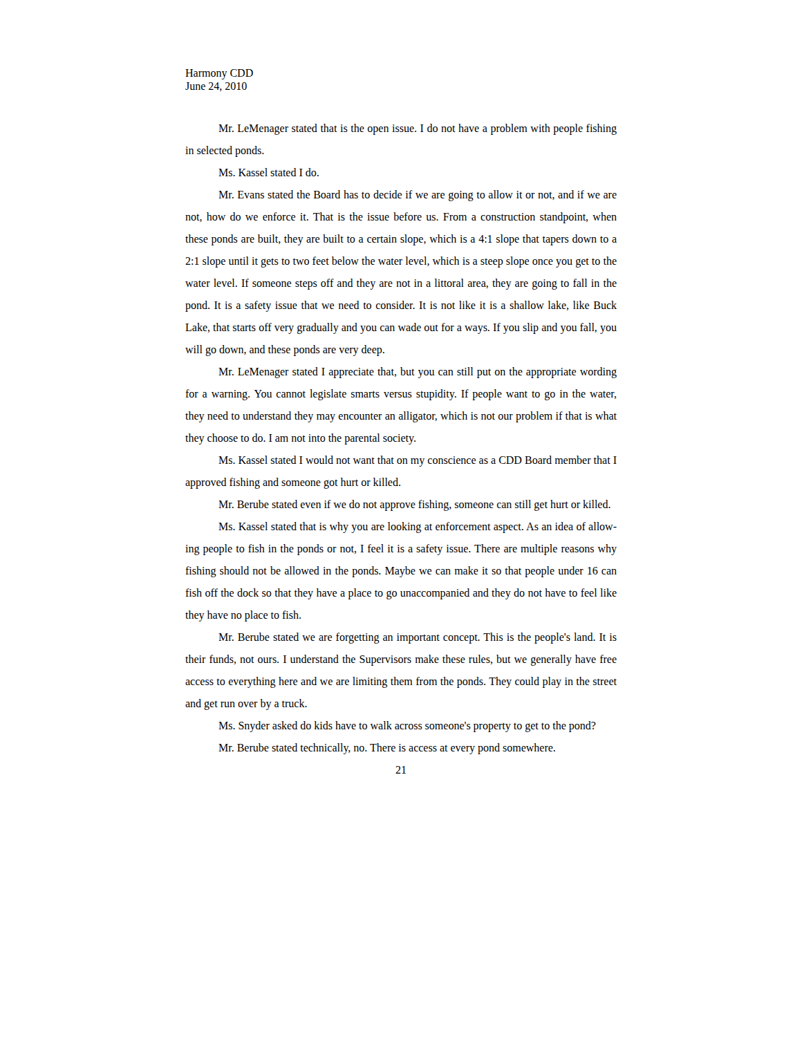Harmony CDD
June 24, 2010
Mr. LeMenager stated that is the open issue. I do not have a problem with people fishing in selected ponds.
Ms. Kassel stated I do.
Mr. Evans stated the Board has to decide if we are going to allow it or not, and if we are not, how do we enforce it. That is the issue before us. From a construction standpoint, when these ponds are built, they are built to a certain slope, which is a 4:1 slope that tapers down to a 2:1 slope until it gets to two feet below the water level, which is a steep slope once you get to the water level. If someone steps off and they are not in a littoral area, they are going to fall in the pond. It is a safety issue that we need to consider. It is not like it is a shallow lake, like Buck Lake, that starts off very gradually and you can wade out for a ways. If you slip and you fall, you will go down, and these ponds are very deep.
Mr. LeMenager stated I appreciate that, but you can still put on the appropriate wording for a warning. You cannot legislate smarts versus stupidity. If people want to go in the water, they need to understand they may encounter an alligator, which is not our problem if that is what they choose to do. I am not into the parental society.
Ms. Kassel stated I would not want that on my conscience as a CDD Board member that I approved fishing and someone got hurt or killed.
Mr. Berube stated even if we do not approve fishing, someone can still get hurt or killed.
Ms. Kassel stated that is why you are looking at enforcement aspect. As an idea of allowing people to fish in the ponds or not, I feel it is a safety issue. There are multiple reasons why fishing should not be allowed in the ponds. Maybe we can make it so that people under 16 can fish off the dock so that they have a place to go unaccompanied and they do not have to feel like they have no place to fish.
Mr. Berube stated we are forgetting an important concept. This is the people's land. It is their funds, not ours. I understand the Supervisors make these rules, but we generally have free access to everything here and we are limiting them from the ponds. They could play in the street and get run over by a truck.
Ms. Snyder asked do kids have to walk across someone's property to get to the pond?
Mr. Berube stated technically, no. There is access at every pond somewhere.
21